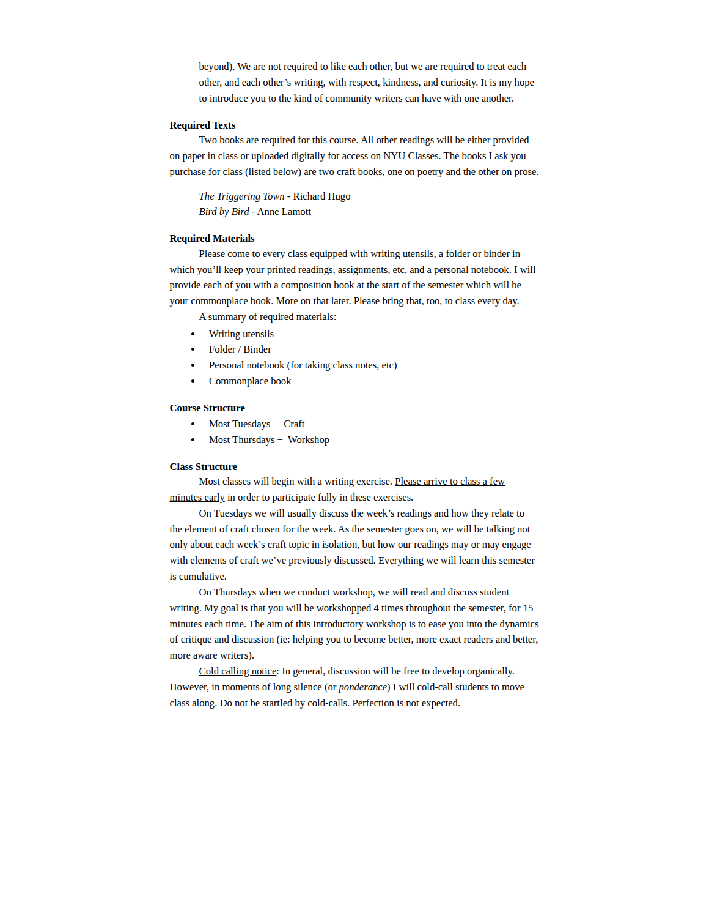beyond). We are not required to like each other, but we are required to treat each other, and each other’s writing, with respect, kindness, and curiosity. It is my hope to introduce you to the kind of community writers can have with one another.
Required Texts
Two books are required for this course. All other readings will be either provided on paper in class or uploaded digitally for access on NYU Classes. The books I ask you purchase for class (listed below) are two craft books, one on poetry and the other on prose.
The Triggering Town - Richard Hugo
Bird by Bird - Anne Lamott
Required Materials
Please come to every class equipped with writing utensils, a folder or binder in which you’ll keep your printed readings, assignments, etc, and a personal notebook. I will provide each of you with a composition book at the start of the semester which will be your commonplace book. More on that later. Please bring that, too, to class every day.
A summary of required materials:
Writing utensils
Folder / Binder
Personal notebook (for taking class notes, etc)
Commonplace book
Course Structure
Most Tuesdays − Craft
Most Thursdays − Workshop
Class Structure
Most classes will begin with a writing exercise. Please arrive to class a few minutes early in order to participate fully in these exercises.
On Tuesdays we will usually discuss the week’s readings and how they relate to the element of craft chosen for the week. As the semester goes on, we will be talking not only about each week’s craft topic in isolation, but how our readings may or may engage with elements of craft we’ve previously discussed. Everything we will learn this semester is cumulative.
On Thursdays when we conduct workshop, we will read and discuss student writing. My goal is that you will be workshopped 4 times throughout the semester, for 15 minutes each time. The aim of this introductory workshop is to ease you into the dynamics of critique and discussion (ie: helping you to become better, more exact readers and better, more aware writers).
Cold calling notice: In general, discussion will be free to develop organically. However, in moments of long silence (or ponderance) I will cold-call students to move class along. Do not be startled by cold-calls. Perfection is not expected.